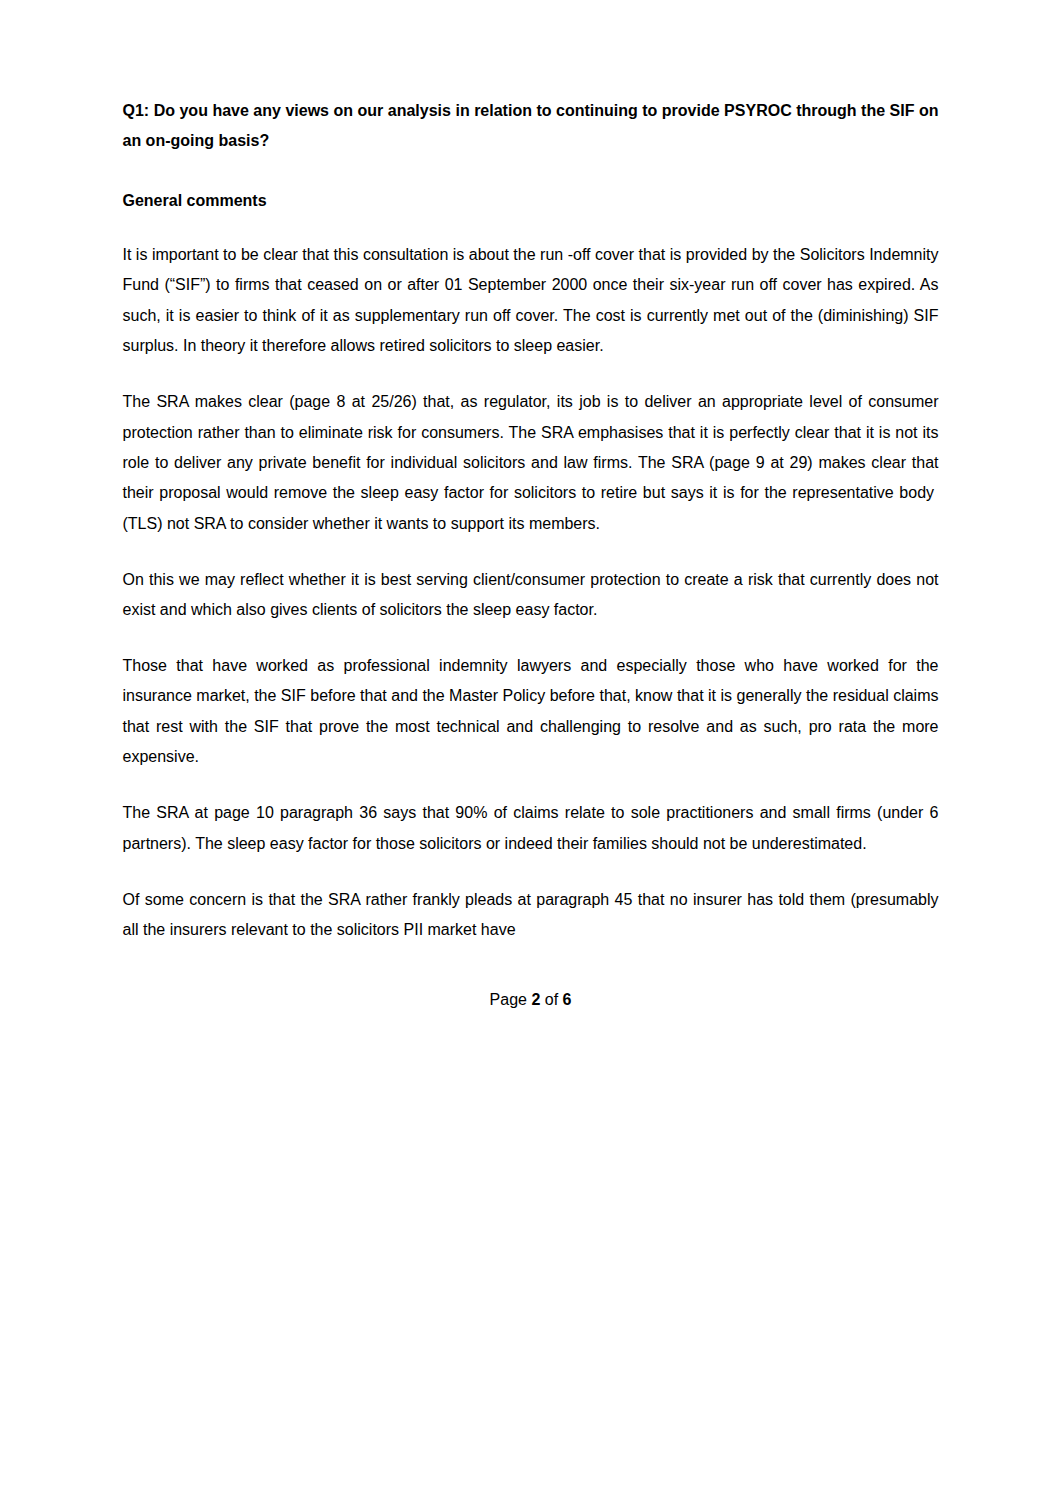Q1: Do you have any views on our analysis in relation to continuing to provide PSYROC through the SIF on an on-going basis?
General comments
It is important to be clear that this consultation is about the run -off cover that is provided by the Solicitors Indemnity Fund (“SIF”) to firms that ceased on or after 01 September 2000 once their six-year run off cover has expired. As such, it is easier to think of it as supplementary run off cover. The cost is currently met out of the (diminishing) SIF surplus. In theory it therefore allows retired solicitors to sleep easier.
The SRA makes clear (page 8 at 25/26) that, as regulator, its job is to deliver an appropriate level of consumer protection rather than to eliminate risk for consumers. The SRA emphasises that it is perfectly clear that it is not its role to deliver any private benefit for individual solicitors and law firms. The SRA (page 9 at 29) makes clear that their proposal would remove the sleep easy factor for solicitors to retire but says it is for the representative body (TLS) not SRA to consider whether it wants to support its members.
On this we may reflect whether it is best serving client/consumer protection to create a risk that currently does not exist and which also gives clients of solicitors the sleep easy factor.
Those that have worked as professional indemnity lawyers and especially those who have worked for the insurance market, the SIF before that and the Master Policy before that, know that it is generally the residual claims that rest with the SIF that prove the most technical and challenging to resolve and as such, pro rata the more expensive.
The SRA at page 10 paragraph 36 says that 90% of claims relate to sole practitioners and small firms (under 6 partners). The sleep easy factor for those solicitors or indeed their families should not be underestimated.
Of some concern is that the SRA rather frankly pleads at paragraph 45 that no insurer has told them (presumably all the insurers relevant to the solicitors PII market have
Page 2 of 6